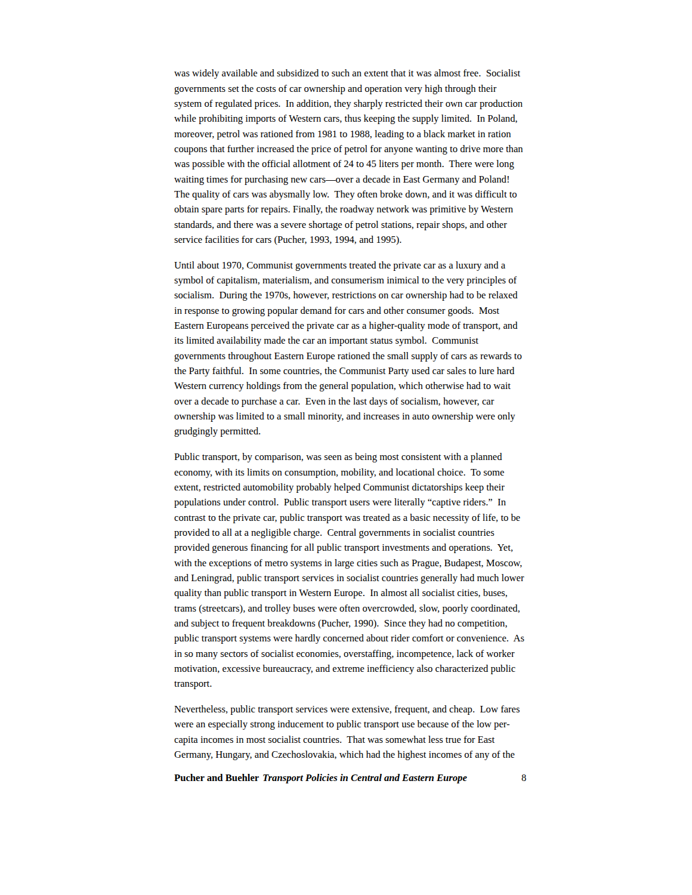was widely available and subsidized to such an extent that it was almost free. Socialist governments set the costs of car ownership and operation very high through their system of regulated prices. In addition, they sharply restricted their own car production while prohibiting imports of Western cars, thus keeping the supply limited. In Poland, moreover, petrol was rationed from 1981 to 1988, leading to a black market in ration coupons that further increased the price of petrol for anyone wanting to drive more than was possible with the official allotment of 24 to 45 liters per month. There were long waiting times for purchasing new cars—over a decade in East Germany and Poland! The quality of cars was abysmally low. They often broke down, and it was difficult to obtain spare parts for repairs. Finally, the roadway network was primitive by Western standards, and there was a severe shortage of petrol stations, repair shops, and other service facilities for cars (Pucher, 1993, 1994, and 1995).
Until about 1970, Communist governments treated the private car as a luxury and a symbol of capitalism, materialism, and consumerism inimical to the very principles of socialism. During the 1970s, however, restrictions on car ownership had to be relaxed in response to growing popular demand for cars and other consumer goods. Most Eastern Europeans perceived the private car as a higher-quality mode of transport, and its limited availability made the car an important status symbol. Communist governments throughout Eastern Europe rationed the small supply of cars as rewards to the Party faithful. In some countries, the Communist Party used car sales to lure hard Western currency holdings from the general population, which otherwise had to wait over a decade to purchase a car. Even in the last days of socialism, however, car ownership was limited to a small minority, and increases in auto ownership were only grudgingly permitted.
Public transport, by comparison, was seen as being most consistent with a planned economy, with its limits on consumption, mobility, and locational choice. To some extent, restricted automobility probably helped Communist dictatorships keep their populations under control. Public transport users were literally “captive riders.” In contrast to the private car, public transport was treated as a basic necessity of life, to be provided to all at a negligible charge. Central governments in socialist countries provided generous financing for all public transport investments and operations. Yet, with the exceptions of metro systems in large cities such as Prague, Budapest, Moscow, and Leningrad, public transport services in socialist countries generally had much lower quality than public transport in Western Europe. In almost all socialist cities, buses, trams (streetcars), and trolley buses were often overcrowded, slow, poorly coordinated, and subject to frequent breakdowns (Pucher, 1990). Since they had no competition, public transport systems were hardly concerned about rider comfort or convenience. As in so many sectors of socialist economies, overstaffing, incompetence, lack of worker motivation, excessive bureaucracy, and extreme inefficiency also characterized public transport.
Nevertheless, public transport services were extensive, frequent, and cheap. Low fares were an especially strong inducement to public transport use because of the low per-capita incomes in most socialist countries. That was somewhat less true for East Germany, Hungary, and Czechoslovakia, which had the highest incomes of any of the
Pucher and Buehler Transport Policies in Central and Eastern Europe
8